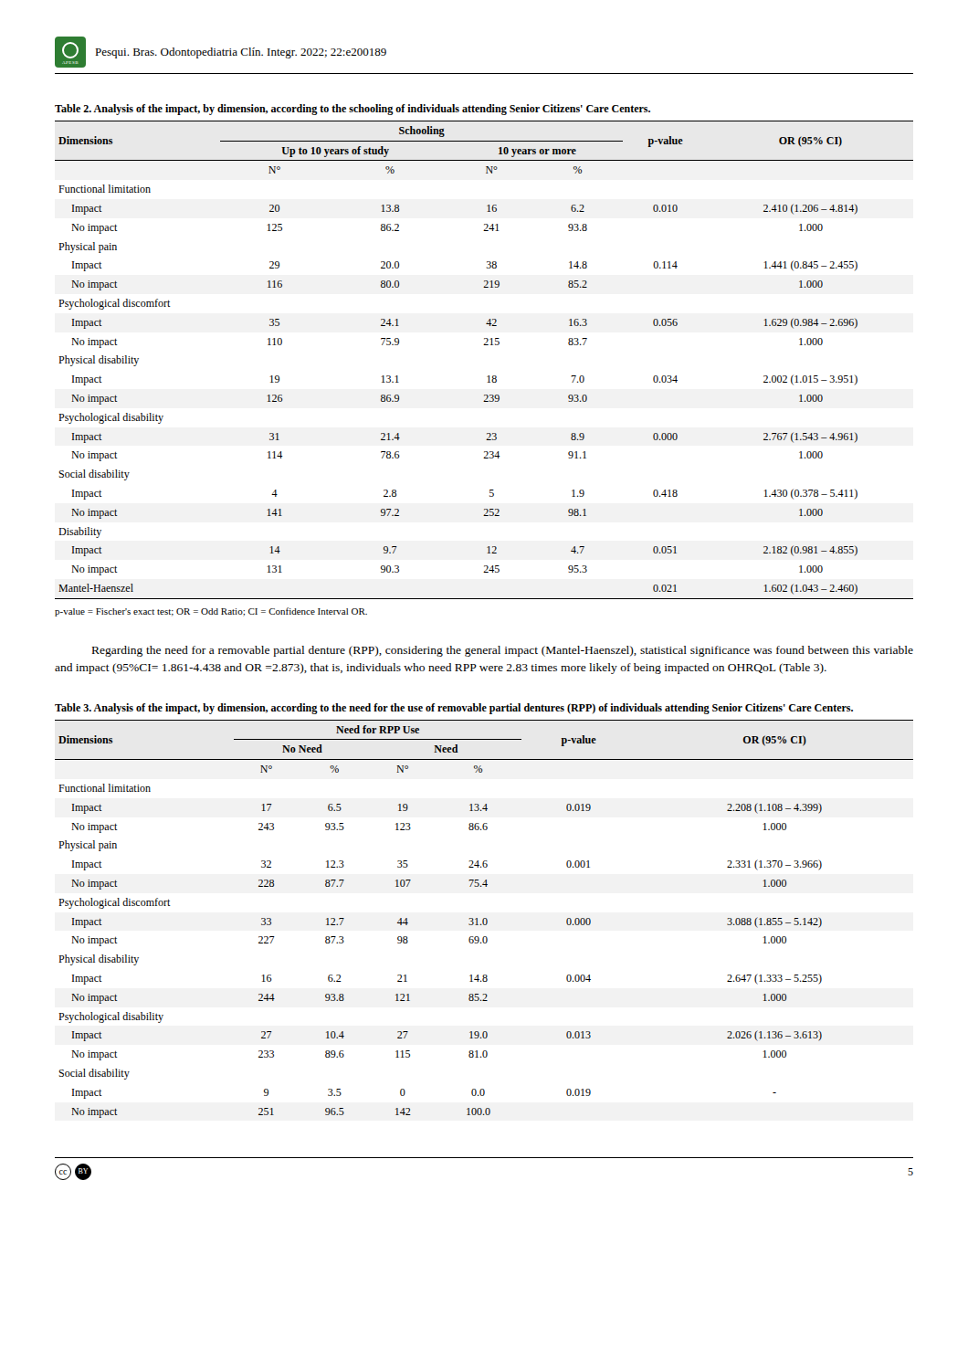Pesqui. Bras. Odontopediatria Clín. Integr. 2022; 22:e200189
Table 2. Analysis of the impact, by dimension, according to the schooling of individuals attending Senior Citizens' Care Centers.
| Dimensions | Schooling | p-value | OR (95% CI) |
| --- | --- | --- | --- |
| Up to 10 years of study | 10 years or more |
| | N° | % | N° | % | | |
| Functional limitation |
| Impact | 20 | 13.8 | 16 | 6.2 | 0.010 | 2.410 (1.206 – 4.814) |
| No impact | 125 | 86.2 | 241 | 93.8 | | 1.000 |
| Physical pain |
| Impact | 29 | 20.0 | 38 | 14.8 | 0.114 | 1.441 (0.845 – 2.455) |
| No impact | 116 | 80.0 | 219 | 85.2 | | 1.000 |
| Psychological discomfort |
| Impact | 35 | 24.1 | 42 | 16.3 | 0.056 | 1.629 (0.984 – 2.696) |
| No impact | 110 | 75.9 | 215 | 83.7 | | 1.000 |
| Physical disability |
| Impact | 19 | 13.1 | 18 | 7.0 | 0.034 | 2.002 (1.015 – 3.951) |
| No impact | 126 | 86.9 | 239 | 93.0 | | 1.000 |
| Psychological disability |
| Impact | 31 | 21.4 | 23 | 8.9 | 0.000 | 2.767 (1.543 – 4.961) |
| No impact | 114 | 78.6 | 234 | 91.1 | | 1.000 |
| Social disability |
| Impact | 4 | 2.8 | 5 | 1.9 | 0.418 | 1.430 (0.378 – 5.411) |
| No impact | 141 | 97.2 | 252 | 98.1 | | 1.000 |
| Disability |
| Impact | 14 | 9.7 | 12 | 4.7 | 0.051 | 2.182 (0.981 – 4.855) |
| No impact | 131 | 90.3 | 245 | 95.3 | | 1.000 |
| Mantel-Haenszel | | | | | 0.021 | 1.602 (1.043 – 2.460) |
p-value = Fischer's exact test; OR = Odd Ratio; CI = Confidence Interval OR.
Regarding the need for a removable partial denture (RPP), considering the general impact (Mantel-Haenszel), statistical significance was found between this variable and impact (95%CI= 1.861-4.438 and OR =2.873), that is, individuals who need RPP were 2.83 times more likely of being impacted on OHRQoL (Table 3).
Table 3. Analysis of the impact, by dimension, according to the need for the use of removable partial dentures (RPP) of individuals attending Senior Citizens' Care Centers.
| Dimensions | Need for RPP Use | p-value | OR (95% CI) |
| --- | --- | --- | --- |
| No Need | Need |
| | N° | % | N° | % | | |
| Functional limitation |
| Impact | 17 | 6.5 | 19 | 13.4 | 0.019 | 2.208 (1.108 – 4.399) |
| No impact | 243 | 93.5 | 123 | 86.6 | | 1.000 |
| Physical pain |
| Impact | 32 | 12.3 | 35 | 24.6 | 0.001 | 2.331 (1.370 – 3.966) |
| No impact | 228 | 87.7 | 107 | 75.4 | | 1.000 |
| Psychological discomfort |
| Impact | 33 | 12.7 | 44 | 31.0 | 0.000 | 3.088 (1.855 – 5.142) |
| No impact | 227 | 87.3 | 98 | 69.0 | | 1.000 |
| Physical disability |
| Impact | 16 | 6.2 | 21 | 14.8 | 0.004 | 2.647 (1.333 – 5.255) |
| No impact | 244 | 93.8 | 121 | 85.2 | | 1.000 |
| Psychological disability |
| Impact | 27 | 10.4 | 27 | 19.0 | 0.013 | 2.026 (1.136 – 3.613) |
| No impact | 233 | 89.6 | 115 | 81.0 | | 1.000 |
| Social disability |
| Impact | 9 | 3.5 | 0 | 0.0 | 0.019 | - |
| No impact | 251 | 96.5 | 142 | 100.0 | | |
cc BY
5